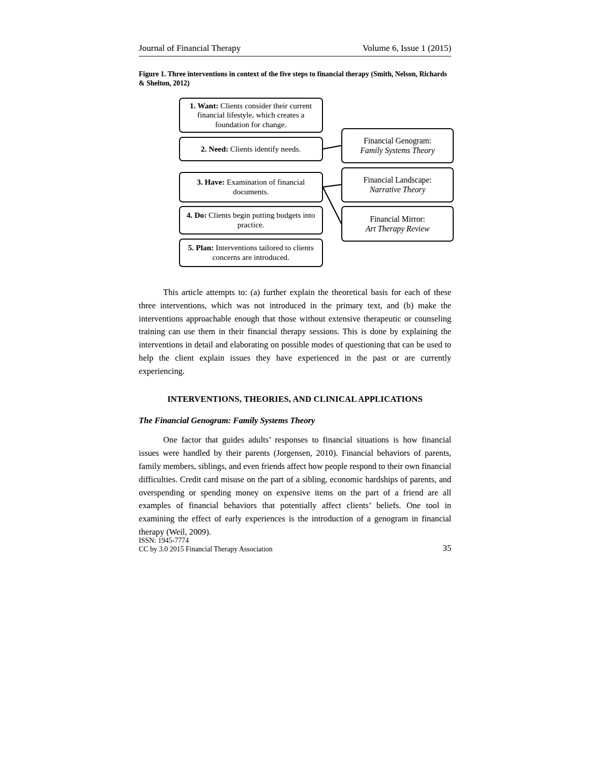Journal of Financial Therapy
Volume 6, Issue 1 (2015)
Figure 1. Three interventions in context of the five steps to financial therapy (Smith, Nelson, Richards & Shelton, 2012)
1. Want: Clients consider their current financial lifestyle, which creates a foundation for change.
2. Need: Clients identify needs.
3. Have: Examination of financial documents.
4. Do: Clients begin putting budgets into practice.
5. Plan: Interventions tailored to clients concerns are introduced.
Financial Genogram:
Family Systems Theory
Financial Landscape:
Narrative Theory
Financial Mirror:
Art Therapy Review
This article attempts to: (a) further explain the theoretical basis for each of these three interventions, which was not introduced in the primary text, and (b) make the interventions approachable enough that those without extensive therapeutic or counseling training can use them in their financial therapy sessions. This is done by explaining the interventions in detail and elaborating on possible modes of questioning that can be used to help the client explain issues they have experienced in the past or are currently experiencing.
INTERVENTIONS, THEORIES, AND CLINICAL APPLICATIONS
The Financial Genogram: Family Systems Theory
One factor that guides adults’ responses to financial situations is how financial issues were handled by their parents (Jorgensen, 2010). Financial behaviors of parents, family members, siblings, and even friends affect how people respond to their own financial difficulties. Credit card misuse on the part of a sibling, economic hardships of parents, and overspending or spending money on expensive items on the part of a friend are all examples of financial behaviors that potentially affect clients’ beliefs. One tool in examining the effect of early experiences is the introduction of a genogram in financial therapy (Weil, 2009).
ISSN: 1945-7774
CC by 3.0 2015 Financial Therapy Association
35